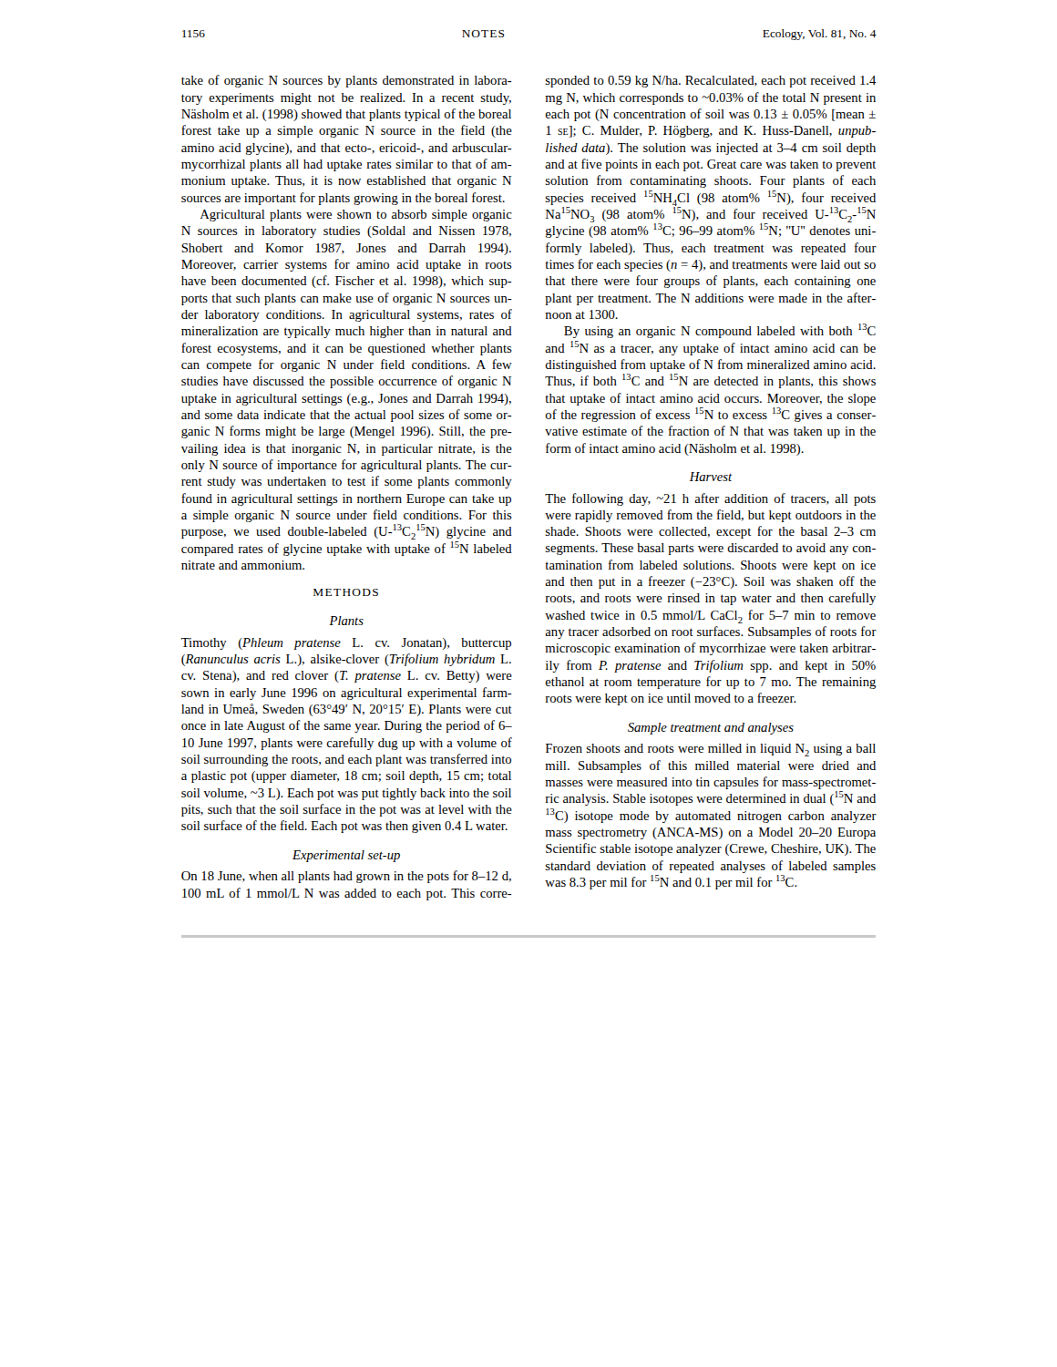1156 Notes Ecology, Vol. 81, No. 4
take of organic N sources by plants demonstrated in laboratory experiments might not be realized. In a recent study, Näsholm et al. (1998) showed that plants typical of the boreal forest take up a simple organic N source in the field (the amino acid glycine), and that ecto-, ericoid-, and arbuscular-mycorrhizal plants all had uptake rates similar to that of ammonium uptake. Thus, it is now established that organic N sources are important for plants growing in the boreal forest.
Agricultural plants were shown to absorb simple organic N sources in laboratory studies (Soldal and Nissen 1978, Shobert and Komor 1987, Jones and Darrah 1994). Moreover, carrier systems for amino acid uptake in roots have been documented (cf. Fischer et al. 1998), which supports that such plants can make use of organic N sources under laboratory conditions. In agricultural systems, rates of mineralization are typically much higher than in natural and forest ecosystems, and it can be questioned whether plants can compete for organic N under field conditions. A few studies have discussed the possible occurrence of organic N uptake in agricultural settings (e.g., Jones and Darrah 1994), and some data indicate that the actual pool sizes of some organic N forms might be large (Mengel 1996). Still, the prevailing idea is that inorganic N, in particular nitrate, is the only N source of importance for agricultural plants. The current study was undertaken to test if some plants commonly found in agricultural settings in northern Europe can take up a simple organic N source under field conditions. For this purpose, we used double-labeled (U-13C215N) glycine and compared rates of glycine uptake with uptake of 15N labeled nitrate and ammonium.
Methods
Plants
Timothy (Phleum pratense L. cv. Jonatan), buttercup (Ranunculus acris L.), alsike-clover (Trifolium hybridum L. cv. Stena), and red clover (T. pratense L. cv. Betty) were sown in early June 1996 on agricultural experimental farmland in Umeå, Sweden (63°49′ N, 20°15′ E). Plants were cut once in late August of the same year. During the period of 6–10 June 1997, plants were carefully dug up with a volume of soil surrounding the roots, and each plant was transferred into a plastic pot (upper diameter, 18 cm; soil depth, 15 cm; total soil volume, ~3 L). Each pot was put tightly back into the soil pits, such that the soil surface in the pot was at level with the soil surface of the field. Each pot was then given 0.4 L water.
Experimental set-up
On 18 June, when all plants had grown in the pots for 8–12 d, 100 mL of 1 mmol/L N was added to each pot. This corresponded to 0.59 kg N/ha. Recalculated, each pot received 1.4 mg N, which corresponds to ~0.03% of the total N present in each pot (N concentration of soil was 0.13 ± 0.05% [mean ± 1 se]; C. Mulder, P. Högberg, and K. Huss-Danell, unpublished data). The solution was injected at 3–4 cm soil depth and at five points in each pot. Great care was taken to prevent solution from contaminating shoots. Four plants of each species received 15NH4Cl (98 atom% 15N), four received Na15NO3 (98 atom% 15N), and four received U-13C2-15N glycine (98 atom% 13C; 96–99 atom% 15N; ''U'' denotes uniformly labeled). Thus, each treatment was repeated four times for each species (n = 4), and treatments were laid out so that there were four groups of plants, each containing one plant per treatment. The N additions were made in the afternoon at 1300.
By using an organic N compound labeled with both 13C and 15N as a tracer, any uptake of intact amino acid can be distinguished from uptake of N from mineralized amino acid. Thus, if both 13C and 15N are detected in plants, this shows that uptake of intact amino acid occurs. Moreover, the slope of the regression of excess 15N to excess 13C gives a conservative estimate of the fraction of N that was taken up in the form of intact amino acid (Näsholm et al. 1998).
Harvest
The following day, ~21 h after addition of tracers, all pots were rapidly removed from the field, but kept outdoors in the shade. Shoots were collected, except for the basal 2–3 cm segments. These basal parts were discarded to avoid any contamination from labeled solutions. Shoots were kept on ice and then put in a freezer (−23°C). Soil was shaken off the roots, and roots were rinsed in tap water and then carefully washed twice in 0.5 mmol/L CaCl2 for 5–7 min to remove any tracer adsorbed on root surfaces. Subsamples of roots for microscopic examination of mycorrhizae were taken arbitrarily from P. pratense and Trifolium spp. and kept in 50% ethanol at room temperature for up to 7 mo. The remaining roots were kept on ice until moved to a freezer.
Sample treatment and analyses
Frozen shoots and roots were milled in liquid N2 using a ball mill. Subsamples of this milled material were dried and masses were measured into tin capsules for mass-spectrometric analysis. Stable isotopes were determined in dual (15N and 13C) isotope mode by automated nitrogen carbon analyzer mass spectrometry (ANCA-MS) on a Model 20–20 Europa Scientific stable isotope analyzer (Crewe, Cheshire, UK). The standard deviation of repeated analyses of labeled samples was 8.3 per mil for 15N and 0.1 per mil for 13C.